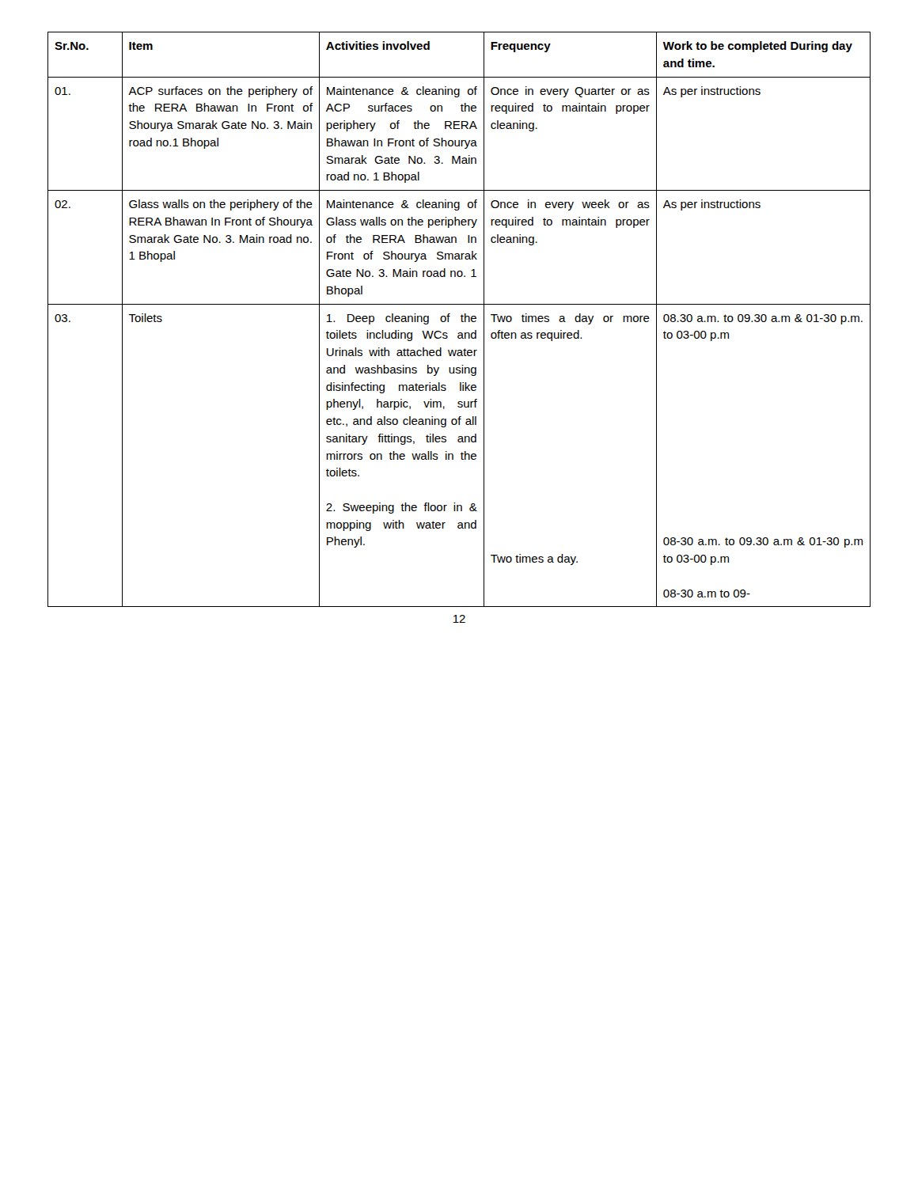| Sr.No. | Item | Activities involved | Frequency | Work to be completed During day and time. |
| --- | --- | --- | --- | --- |
| 01. | ACP surfaces on the periphery of the RERA Bhawan In Front of Shourya Smarak Gate No. 3. Main road no.1 Bhopal | Maintenance & cleaning of ACP surfaces on the periphery of the RERA Bhawan In Front of Shourya Smarak Gate No. 3. Main road no. 1 Bhopal | Once in every Quarter or as required to maintain proper cleaning. | As per instructions |
| 02. | Glass walls on the periphery of the RERA Bhawan In Front of Shourya Smarak Gate No. 3. Main road no. 1 Bhopal | Maintenance & cleaning of Glass walls on the periphery of the RERA Bhawan In Front of Shourya Smarak Gate No. 3. Main road no. 1 Bhopal | Once in every week or as required to maintain proper cleaning. | As per instructions |
| 03. | Toilets | 1. Deep cleaning of the toilets including WCs and Urinals with attached water and washbasins by using disinfecting materials like phenyl, harpic, vim, surf etc., and also cleaning of all sanitary fittings, tiles and mirrors on the walls in the toilets. 2. Sweeping the floor in & mopping with water and Phenyl. | Two times a day or more often as required. Two times a day. | 08.30 a.m. to 09.30 a.m & 01-30 p.m. to 03-00 p.m 08-30 a.m. to 09.30 a.m & 01-30 p.m to 03-00 p.m 08-30 a.m to 09- |
12